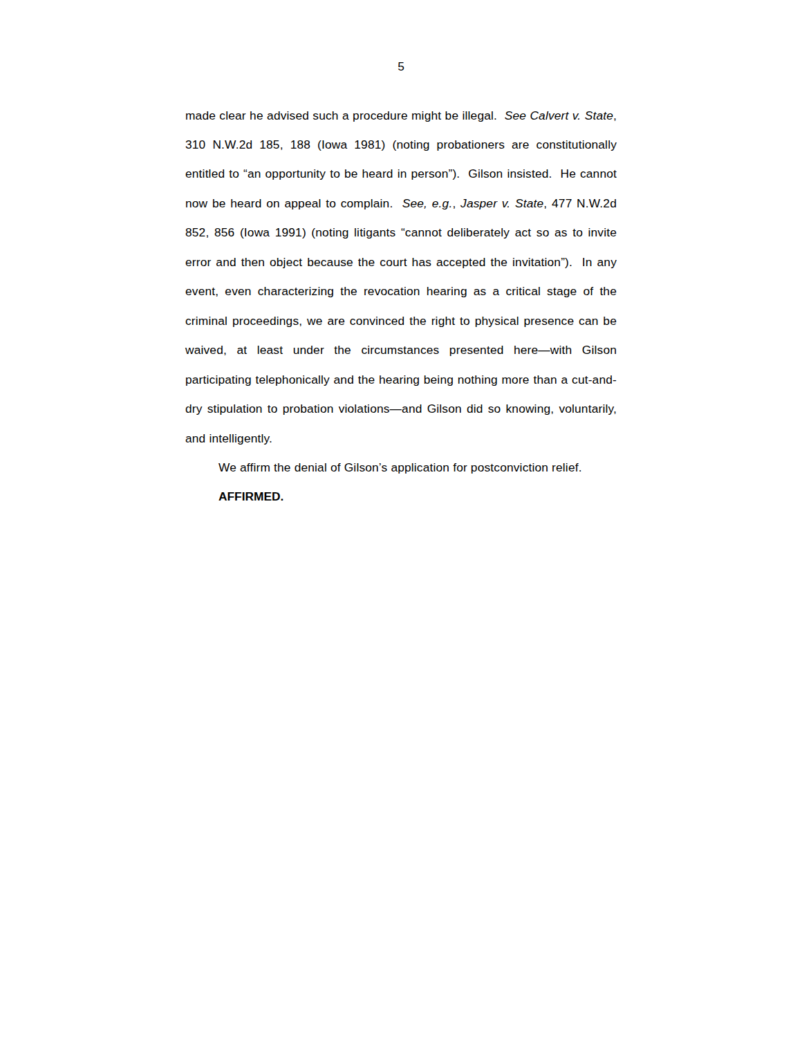5
made clear he advised such a procedure might be illegal. See Calvert v. State, 310 N.W.2d 185, 188 (Iowa 1981) (noting probationers are constitutionally entitled to “an opportunity to be heard in person”). Gilson insisted. He cannot now be heard on appeal to complain. See, e.g., Jasper v. State, 477 N.W.2d 852, 856 (Iowa 1991) (noting litigants “cannot deliberately act so as to invite error and then object because the court has accepted the invitation”). In any event, even characterizing the revocation hearing as a critical stage of the criminal proceedings, we are convinced the right to physical presence can be waived, at least under the circumstances presented here—with Gilson participating telephonically and the hearing being nothing more than a cut-and-dry stipulation to probation violations—and Gilson did so knowing, voluntarily, and intelligently.
We affirm the denial of Gilson’s application for postconviction relief.
AFFIRMED.